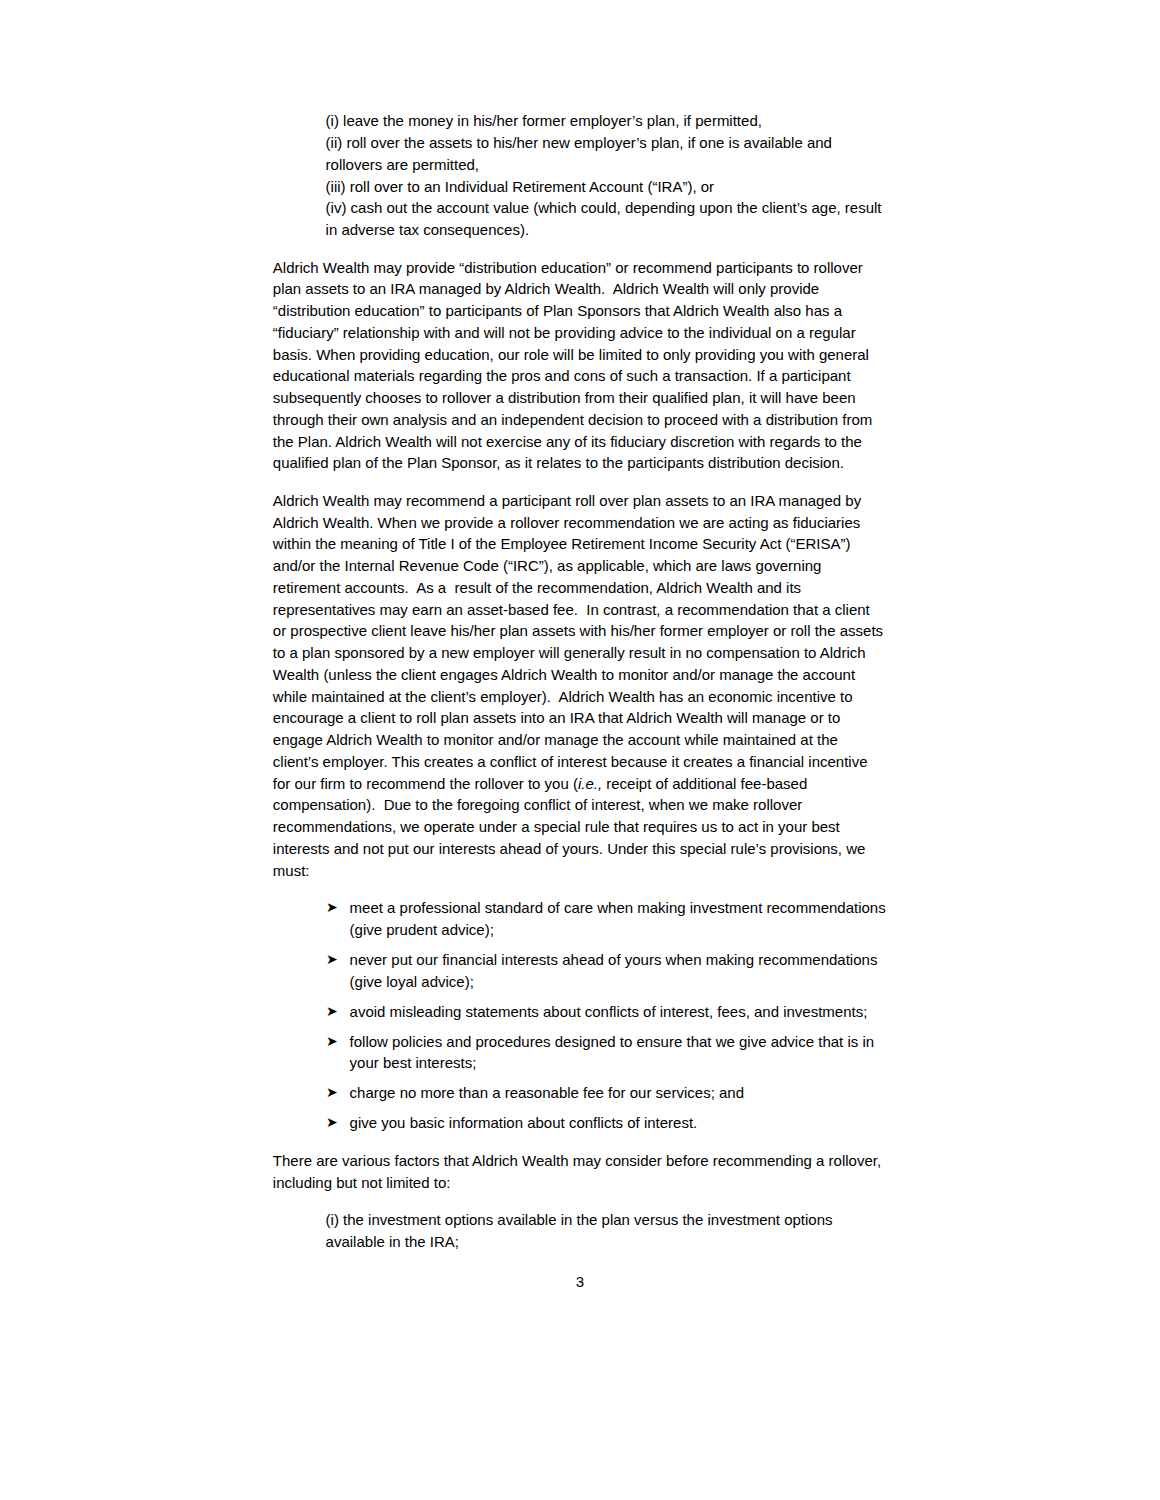(i) leave the money in his/her former employer’s plan, if permitted,
(ii) roll over the assets to his/her new employer’s plan, if one is available and rollovers are permitted,
(iii) roll over to an Individual Retirement Account (“IRA”), or
(iv) cash out the account value (which could, depending upon the client’s age, result in adverse tax consequences).
Aldrich Wealth may provide “distribution education” or recommend participants to rollover plan assets to an IRA managed by Aldrich Wealth. Aldrich Wealth will only provide “distribution education” to participants of Plan Sponsors that Aldrich Wealth also has a “fiduciary” relationship with and will not be providing advice to the individual on a regular basis. When providing education, our role will be limited to only providing you with general educational materials regarding the pros and cons of such a transaction. If a participant subsequently chooses to rollover a distribution from their qualified plan, it will have been through their own analysis and an independent decision to proceed with a distribution from the Plan. Aldrich Wealth will not exercise any of its fiduciary discretion with regards to the qualified plan of the Plan Sponsor, as it relates to the participants distribution decision.
Aldrich Wealth may recommend a participant roll over plan assets to an IRA managed by Aldrich Wealth. When we provide a rollover recommendation we are acting as fiduciaries within the meaning of Title I of the Employee Retirement Income Security Act (“ERISA”) and/or the Internal Revenue Code (“IRC”), as applicable, which are laws governing retirement accounts. As a result of the recommendation, Aldrich Wealth and its representatives may earn an asset-based fee. In contrast, a recommendation that a client or prospective client leave his/her plan assets with his/her former employer or roll the assets to a plan sponsored by a new employer will generally result in no compensation to Aldrich Wealth (unless the client engages Aldrich Wealth to monitor and/or manage the account while maintained at the client’s employer). Aldrich Wealth has an economic incentive to encourage a client to roll plan assets into an IRA that Aldrich Wealth will manage or to engage Aldrich Wealth to monitor and/or manage the account while maintained at the client’s employer. This creates a conflict of interest because it creates a financial incentive for our firm to recommend the rollover to you (i.e., receipt of additional fee-based compensation). Due to the foregoing conflict of interest, when we make rollover recommendations, we operate under a special rule that requires us to act in your best interests and not put our interests ahead of yours. Under this special rule’s provisions, we must:
meet a professional standard of care when making investment recommendations (give prudent advice);
never put our financial interests ahead of yours when making recommendations (give loyal advice);
avoid misleading statements about conflicts of interest, fees, and investments;
follow policies and procedures designed to ensure that we give advice that is in your best interests;
charge no more than a reasonable fee for our services; and
give you basic information about conflicts of interest.
There are various factors that Aldrich Wealth may consider before recommending a rollover, including but not limited to:
(i) the investment options available in the plan versus the investment options available in the IRA;
3